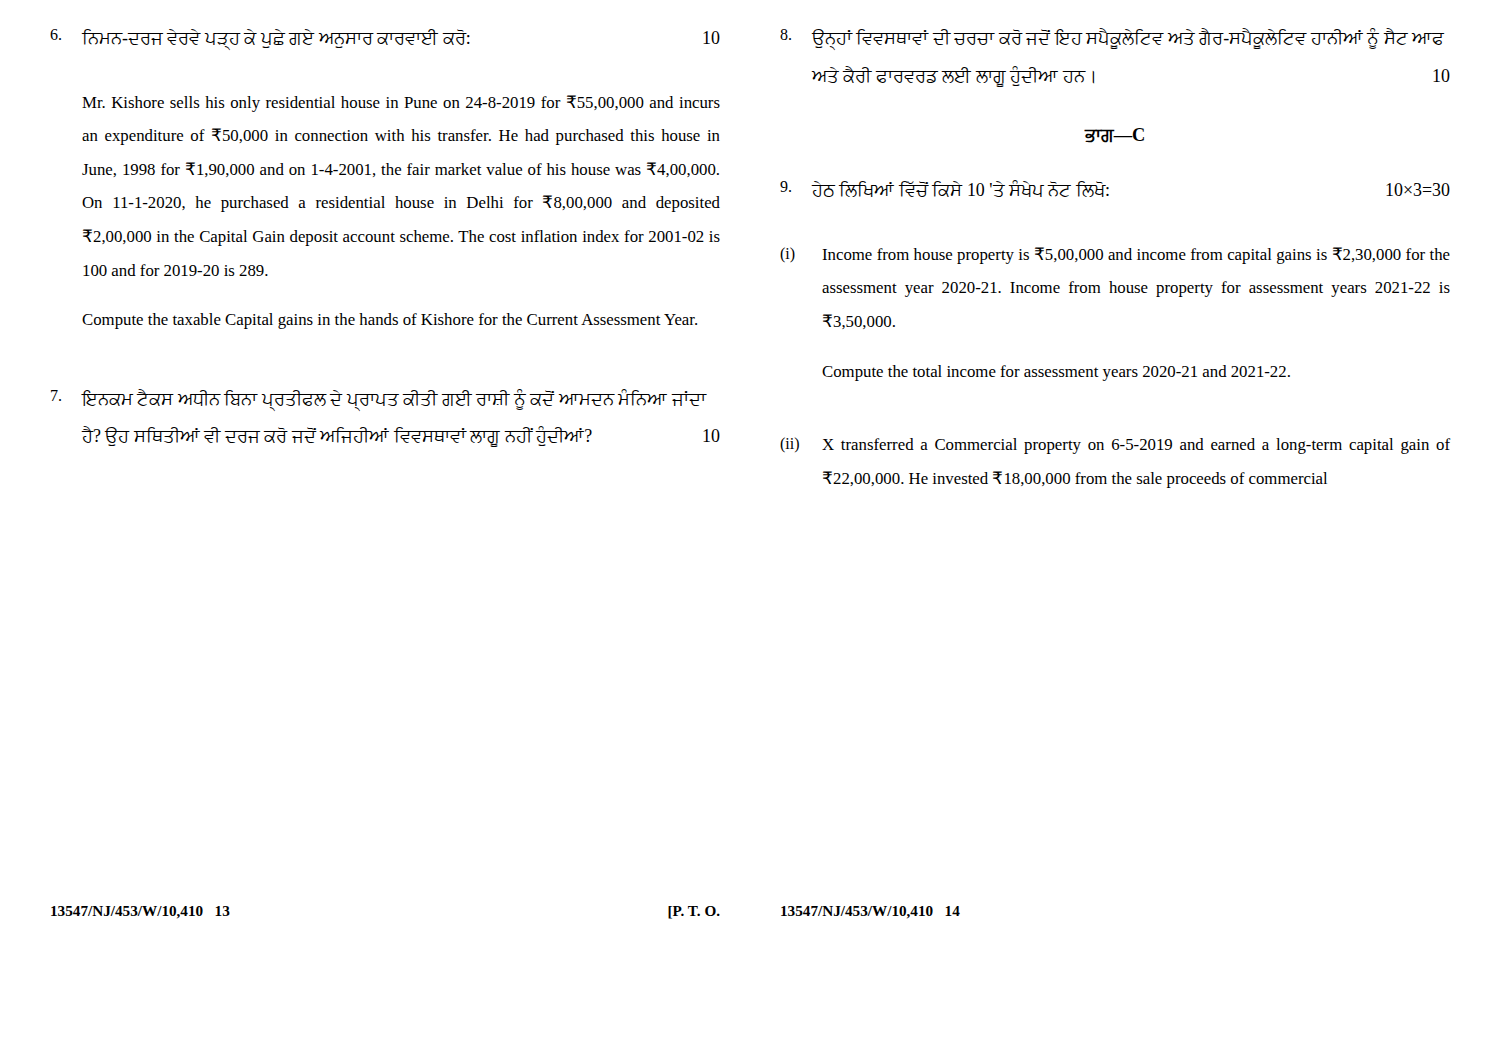6.
ਨਿਮਨ-ਦਰਜ ਵੇਰਵੇ ਪੜ੍ਹ ਕੇ ਪੁਛੇ ਗਏ ਅਨੁਸਾਰ ਕਾਰਵਾਈ ਕਰੋ:10
Mr. Kishore sells his only residential house in Pune on 24-8-2019 for ₹55,00,000 and incurs an expenditure of ₹50,000 in connection with his transfer. He had purchased this house in June, 1998 for ₹1,90,000 and on 1-4-2001, the fair market value of his house was ₹4,00,000. On 11-1-2020, he purchased a residential house in Delhi for ₹8,00,000 and deposited ₹2,00,000 in the Capital Gain deposit account scheme. The cost inflation index for 2001-02 is 100 and for 2019-20 is 289.
Compute the taxable Capital gains in the hands of Kishore for the Current Assessment Year.
7.
ਇਨਕਮ ਟੈਕਸ ਅਧੀਨ ਬਿਨਾ ਪ੍ਰਤੀਫਲ ਦੇ ਪ੍ਰਾਪਤ ਕੀਤੀ ਗਈ ਰਾਸ਼ੀ ਨੂੰ ਕਦੋਂ ਆਮਦਨ ਮੰਨਿਆ ਜਾਂਦਾ ਹੈ? ਉਹ ਸਥਿਤੀਆਂ ਵੀ ਦਰਜ ਕਰੋ ਜਦੋਂ ਅਜਿਹੀਆਂ ਵਿਵਸਥਾਵਾਂ ਲਾਗੂ ਨਹੀਂ ਹੁੰਦੀਆਂ?10
13547/NJ/453/W/10,410 13[P. T. O.
8.
ਉਨ੍ਹਾਂ ਵਿਵਸਥਾਵਾਂ ਦੀ ਚਰਚਾ ਕਰੋ ਜਦੋਂ ਇਹ ਸਪੈਕੂਲੇਟਿਵ ਅਤੇ ਗੈਰ-ਸਪੈਕੂਲੇਟਿਵ ਹਾਨੀਆਂ ਨੂੰ ਸੈਟ ਆਫ ਅਤੇ ਕੈਰੀ ਫਾਰਵਰਡ ਲਈ ਲਾਗੂ ਹੁੰਦੀਆ ਹਨ।10
ਭਾਗ—C
9.
ਹੇਠ ਲਿਖਿਆਂ ਵਿੱਚੋਂ ਕਿਸੇ 10 'ਤੇ ਸੰਖੇਪ ਨੋਟ ਲਿਖੋ:10×3=30
(i)
Income from house property is ₹5,00,000 and income from capital gains is ₹2,30,000 for the assessment year 2020-21. Income from house property for assessment years 2021-22 is ₹3,50,000.
Compute the total income for assessment years 2020-21 and 2021-22.
(ii)
X transferred a Commercial property on 6-5-2019 and earned a long-term capital gain of ₹22,00,000. He invested ₹18,00,000 from the sale proceeds of commercial
13547/NJ/453/W/10,410 14